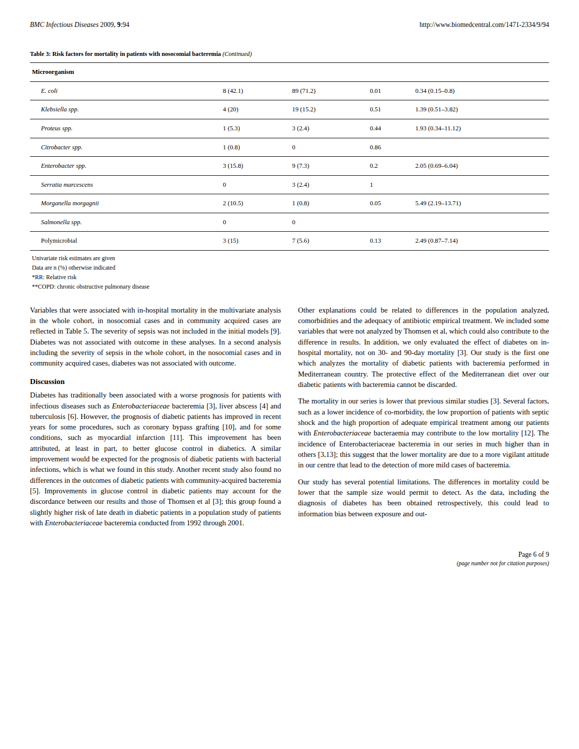BMC Infectious Diseases 2009, 9:94
http://www.biomedcentral.com/1471-2334/9/94
Table 3: Risk factors for mortality in patients with nosocomial bacteremia (Continued)
| Microorganism |
| --- |
| E. coli | 8 (42.1) | 89 (71.2) | 0.01 | 0.34 (0.15–0.8) |
| Klebsiella spp. | 4 (20) | 19 (15.2) | 0.51 | 1.39 (0.51–3.82) |
| Proteus spp. | 1 (5.3) | 3 (2.4) | 0.44 | 1.93 (0.34–11.12) |
| Citrobacter spp. | 1 (0.8) | 0 | 0.86 | |
| Enterobacter spp. | 3 (15.8) | 9 (7.3) | 0.2 | 2.05 (0.69–6.04) |
| Serratia marcescens | 0 | 3 (2.4) | 1 | |
| Morganella morgagnii | 2 (10.5) | 1 (0.8) | 0.05 | 5.49 (2.19–13.71) |
| Salmonella spp. | 0 | 0 | | |
| Polymicrobial | 3 (15) | 7 (5.6) | 0.13 | 2.49 (0.87–7.14) |
Univariate risk estimates are given
Data are n (%) otherwise indicated
*RR: Relative risk
**COPD: chronic obstructive pulmonary disease
Variables that were associated with in-hospital mortality in the multivariate analysis in the whole cohort, in nosocomial cases and in community acquired cases are reflected in Table 5. The severity of sepsis was not included in the initial models [9]. Diabetes was not associated with outcome in these analyses. In a second analysis including the severity of sepsis in the whole cohort, in the nosocomial cases and in community acquired cases, diabetes was not associated with outcome.
Discussion
Diabetes has traditionally been associated with a worse prognosis for patients with infectious diseases such as Enterobacteriaceae bacteremia [3], liver abscess [4] and tuberculosis [6]. However, the prognosis of diabetic patients has improved in recent years for some procedures, such as coronary bypass grafting [10], and for some conditions, such as myocardial infarction [11]. This improvement has been attributed, at least in part, to better glucose control in diabetics. A similar improvement would be expected for the prognosis of diabetic patients with bacterial infections, which is what we found in this study. Another recent study also found no differences in the outcomes of diabetic patients with community-acquired bacteremia [5]. Improvements in glucose control in diabetic patients may account for the discordance between our results and those of Thomsen et al [3]; this group found a slightly higher risk of late death in diabetic patients in a population study of patients with Enterobacteriaceae bacteremia conducted from 1992 through 2001.
Other explanations could be related to differences in the population analyzed, comorbidities and the adequacy of antibiotic empirical treatment. We included some variables that were not analyzed by Thomsen et al, which could also contribute to the difference in results. In addition, we only evaluated the effect of diabetes on in-hospital mortality, not on 30- and 90-day mortality [3]. Our study is the first one which analyzes the mortality of diabetic patients with bacteremia performed in Mediterranean country. The protective effect of the Mediterranean diet over our diabetic patients with bacteremia cannot be discarded.
The mortality in our series is lower that previous similar studies [3]. Several factors, such as a lower incidence of co-morbidity, the low proportion of patients with septic shock and the high proportion of adequate empirical treatment among our patients with Enterobacteriaceae bacteraemia may contribute to the low mortality [12]. The incidence of Enterobacteriaceae bacteremia in our series in much higher than in others [3,13]; this suggest that the lower mortality are due to a more vigilant attitude in our centre that lead to the detection of more mild cases of bacteremia.
Our study has several potential limitations. The differences in mortality could be lower that the sample size would permit to detect. As the data, including the diagnosis of diabetes has been obtained retrospectively, this could lead to information bias between exposure and out-
Page 6 of 9
(page number not for citation purposes)